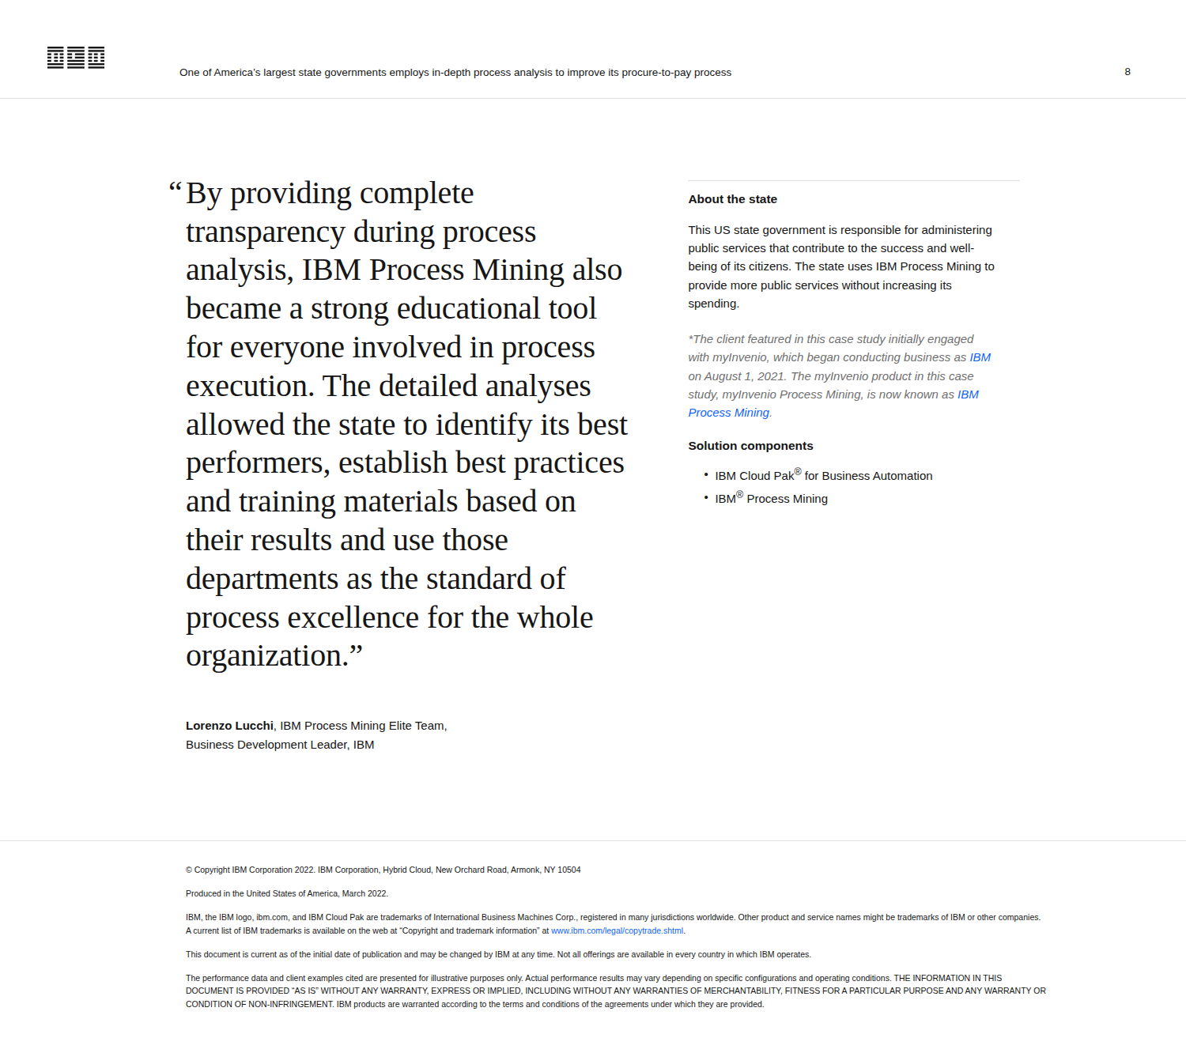One of America’s largest state governments employs in-depth process analysis to improve its procure-to-pay process
8
“By providing complete transparency during process analysis, IBM Process Mining also became a strong educational tool for everyone involved in process execution. The detailed analyses allowed the state to identify its best performers, establish best practices and training materials based on their results and use those departments as the standard of process excellence for the whole organization.”
Lorenzo Lucchi, IBM Process Mining Elite Team,
Business Development Leader, IBM
About the state
This US state government is responsible for administering public services that contribute to the success and well-being of its citizens. The state uses IBM Process Mining to provide more public services without increasing its spending.
*The client featured in this case study initially engaged with myInvenio, which began conducting business as IBM on August 1, 2021. The myInvenio product in this case study, myInvenio Process Mining, is now known as IBM Process Mining.
Solution components
IBM Cloud Pak® for Business Automation
IBM® Process Mining
© Copyright IBM Corporation 2022. IBM Corporation, Hybrid Cloud, New Orchard Road, Armonk, NY 10504
Produced in the United States of America, March 2022.
IBM, the IBM logo, ibm.com, and IBM Cloud Pak are trademarks of International Business Machines Corp., registered in many jurisdictions worldwide. Other product and service names might be trademarks of IBM or other companies. A current list of IBM trademarks is available on the web at “Copyright and trademark information” at www.ibm.com/legal/copytrade.shtml.
This document is current as of the initial date of publication and may be changed by IBM at any time. Not all offerings are available in every country in which IBM operates.
The performance data and client examples cited are presented for illustrative purposes only. Actual performance results may vary depending on specific configurations and operating conditions. THE INFORMATION IN THIS DOCUMENT IS PROVIDED “AS IS” WITHOUT ANY WARRANTY, EXPRESS OR IMPLIED, INCLUDING WITHOUT ANY WARRANTIES OF MERCHANTABILITY, FITNESS FOR A PARTICULAR PURPOSE AND ANY WARRANTY OR CONDITION OF NON-INFRINGEMENT. IBM products are warranted according to the terms and conditions of the agreements under which they are provided.